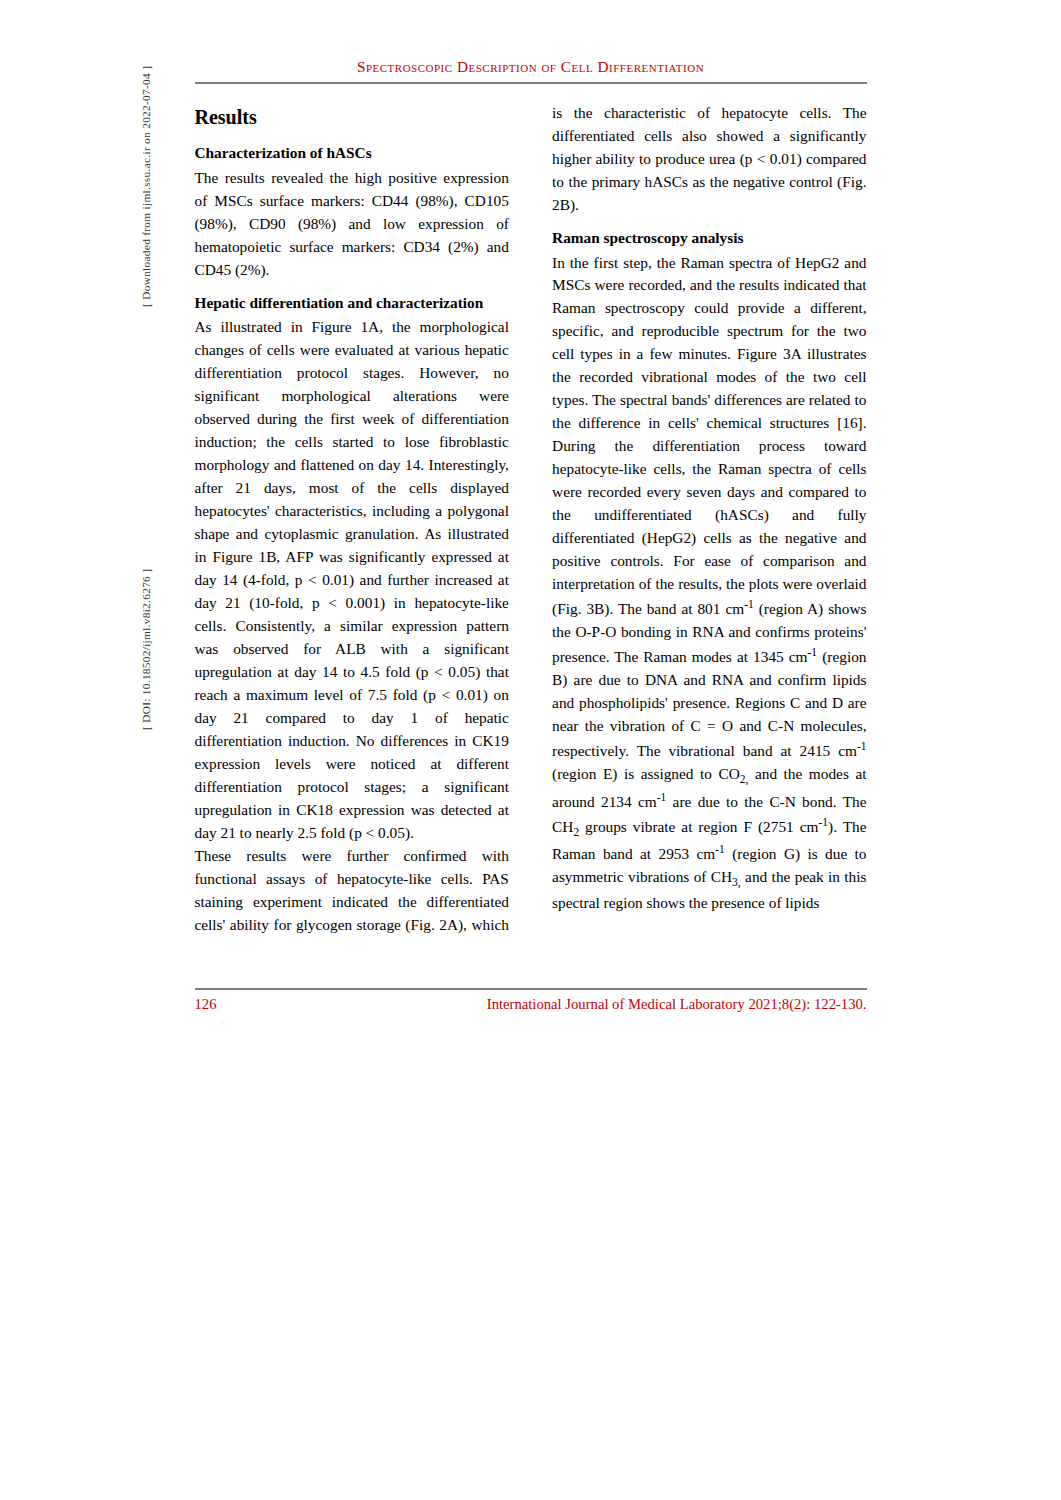[ Downloaded from ijml.ssu.ac.ir on 2022-07-04 ]
[ DOI: 10.18502/ijml.v8i2.6276 ]
Spectroscopic Description of Cell Differentiation
Results
Characterization of hASCs
The results revealed the high positive expression of MSCs surface markers: CD44 (98%), CD105 (98%), CD90 (98%) and low expression of hematopoietic surface markers: CD34 (2%) and CD45 (2%).
Hepatic differentiation and characterization
As illustrated in Figure 1A, the morphological changes of cells were evaluated at various hepatic differentiation protocol stages. However, no significant morphological alterations were observed during the first week of differentiation induction; the cells started to lose fibroblastic morphology and flattened on day 14. Interestingly, after 21 days, most of the cells displayed hepatocytes' characteristics, including a polygonal shape and cytoplasmic granulation. As illustrated in Figure 1B, AFP was significantly expressed at day 14 (4-fold, p < 0.01) and further increased at day 21 (10-fold, p < 0.001) in hepatocyte-like cells. Consistently, a similar expression pattern was observed for ALB with a significant upregulation at day 14 to 4.5 fold (p < 0.05) that reach a maximum level of 7.5 fold (p < 0.01) on day 21 compared to day 1 of hepatic differentiation induction. No differences in CK19 expression levels were noticed at different differentiation protocol stages; a significant upregulation in CK18 expression was detected at day 21 to nearly 2.5 fold (p < 0.05).
These results were further confirmed with functional assays of hepatocyte-like cells. PAS staining experiment indicated the differentiated cells' ability for glycogen storage (Fig. 2A), which is the characteristic of hepatocyte cells. The differentiated cells also showed a significantly higher ability to produce urea (p < 0.01) compared to the primary hASCs as the negative control (Fig. 2B).
Raman spectroscopy analysis
In the first step, the Raman spectra of HepG2 and MSCs were recorded, and the results indicated that Raman spectroscopy could provide a different, specific, and reproducible spectrum for the two cell types in a few minutes. Figure 3A illustrates the recorded vibrational modes of the two cell types. The spectral bands' differences are related to the difference in cells' chemical structures [16]. During the differentiation process toward hepatocyte-like cells, the Raman spectra of cells were recorded every seven days and compared to the undifferentiated (hASCs) and fully differentiated (HepG2) cells as the negative and positive controls. For ease of comparison and interpretation of the results, the plots were overlaid (Fig. 3B). The band at 801 cm-1 (region A) shows the O-P-O bonding in RNA and confirms proteins' presence. The Raman modes at 1345 cm-1 (region B) are due to DNA and RNA and confirm lipids and phospholipids' presence. Regions C and D are near the vibration of C = O and C-N molecules, respectively. The vibrational band at 2415 cm-1 (region E) is assigned to CO2, and the modes at around 2134 cm-1 are due to the C-N bond. The CH2 groups vibrate at region F (2751 cm-1). The Raman band at 2953 cm-1 (region G) is due to asymmetric vibrations of CH3, and the peak in this spectral region shows the presence of lipids
126 International Journal of Medical Laboratory 2021;8(2): 122-130.